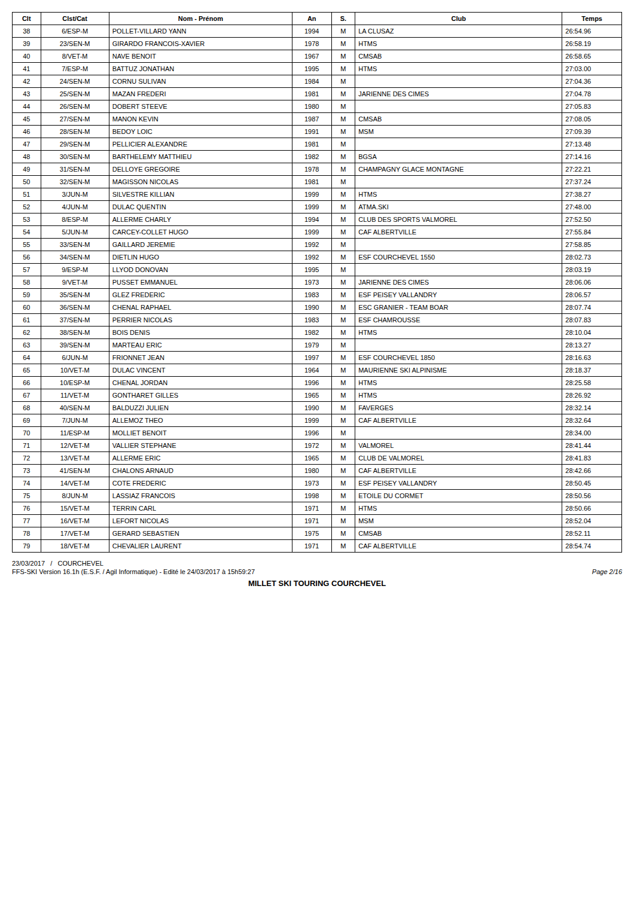| Clt | Clst/Cat | Nom - Prénom | An | S. | Club | Temps |
| --- | --- | --- | --- | --- | --- | --- |
| 38 | 6/ESP-M | POLLET-VILLARD YANN | 1994 | M | LA CLUSAZ | 26:54.96 |
| 39 | 23/SEN-M | GIRARDO FRANCOIS-XAVIER | 1978 | M | HTMS | 26:58.19 |
| 40 | 8/VET-M | NAVE BENOIT | 1967 | M | CMSAB | 26:58.65 |
| 41 | 7/ESP-M | BATTUZ JONATHAN | 1995 | M | HTMS | 27:03.00 |
| 42 | 24/SEN-M | CORNU SULIVAN | 1984 | M | | 27:04.36 |
| 43 | 25/SEN-M | MAZAN FREDERI | 1981 | M | JARIENNE DES CIMES | 27:04.78 |
| 44 | 26/SEN-M | DOBERT STEEVE | 1980 | M | | 27:05.83 |
| 45 | 27/SEN-M | MANON KEVIN | 1987 | M | CMSAB | 27:08.05 |
| 46 | 28/SEN-M | BEDOY LOIC | 1991 | M | MSM | 27:09.39 |
| 47 | 29/SEN-M | PELLICIER ALEXANDRE | 1981 | M | | 27:13.48 |
| 48 | 30/SEN-M | BARTHELEMY MATTHIEU | 1982 | M | BGSA | 27:14.16 |
| 49 | 31/SEN-M | DELLOYE GREGOIRE | 1978 | M | CHAMPAGNY GLACE MONTAGNE | 27:22.21 |
| 50 | 32/SEN-M | MAGISSON NICOLAS | 1981 | M | | 27:37.24 |
| 51 | 3/JUN-M | SILVESTRE KILLIAN | 1999 | M | HTMS | 27:38.27 |
| 52 | 4/JUN-M | DULAC QUENTIN | 1999 | M | ATMA.SKI | 27:48.00 |
| 53 | 8/ESP-M | ALLERME CHARLY | 1994 | M | CLUB DES SPORTS VALMOREL | 27:52.50 |
| 54 | 5/JUN-M | CARCEY-COLLET HUGO | 1999 | M | CAF ALBERTVILLE | 27:55.84 |
| 55 | 33/SEN-M | GAILLARD JEREMIE | 1992 | M | | 27:58.85 |
| 56 | 34/SEN-M | DIETLIN HUGO | 1992 | M | ESF COURCHEVEL 1550 | 28:02.73 |
| 57 | 9/ESP-M | LLYOD DONOVAN | 1995 | M | | 28:03.19 |
| 58 | 9/VET-M | PUSSET EMMANUEL | 1973 | M | JARIENNE DES CIMES | 28:06.06 |
| 59 | 35/SEN-M | GLEZ FREDERIC | 1983 | M | ESF PEISEY VALLANDRY | 28:06.57 |
| 60 | 36/SEN-M | CHENAL RAPHAEL | 1990 | M | ESC GRANIER - TEAM BOAR | 28:07.74 |
| 61 | 37/SEN-M | PERRIER NICOLAS | 1983 | M | ESF CHAMROUSSE | 28:07.83 |
| 62 | 38/SEN-M | BOIS DENIS | 1982 | M | HTMS | 28:10.04 |
| 63 | 39/SEN-M | MARTEAU ERIC | 1979 | M | | 28:13.27 |
| 64 | 6/JUN-M | FRIONNET JEAN | 1997 | M | ESF COURCHEVEL 1850 | 28:16.63 |
| 65 | 10/VET-M | DULAC VINCENT | 1964 | M | MAURIENNE SKI ALPINISME | 28:18.37 |
| 66 | 10/ESP-M | CHENAL JORDAN | 1996 | M | HTMS | 28:25.58 |
| 67 | 11/VET-M | GONTHARET GILLES | 1965 | M | HTMS | 28:26.92 |
| 68 | 40/SEN-M | BALDUZZI JULIEN | 1990 | M | FAVERGES | 28:32.14 |
| 69 | 7/JUN-M | ALLEMOZ THEO | 1999 | M | CAF ALBERTVILLE | 28:32.64 |
| 70 | 11/ESP-M | MOLLIET BENOIT | 1996 | M | | 28:34.00 |
| 71 | 12/VET-M | VALLIER STEPHANE | 1972 | M | VALMOREL | 28:41.44 |
| 72 | 13/VET-M | ALLERME ERIC | 1965 | M | CLUB DE VALMOREL | 28:41.83 |
| 73 | 41/SEN-M | CHALONS ARNAUD | 1980 | M | CAF ALBERTVILLE | 28:42.66 |
| 74 | 14/VET-M | COTE FREDERIC | 1973 | M | ESF PEISEY VALLANDRY | 28:50.45 |
| 75 | 8/JUN-M | LASSIAZ FRANCOIS | 1998 | M | ETOILE DU CORMET | 28:50.56 |
| 76 | 15/VET-M | TERRIN CARL | 1971 | M | HTMS | 28:50.66 |
| 77 | 16/VET-M | LEFORT NICOLAS | 1971 | M | MSM | 28:52.04 |
| 78 | 17/VET-M | GERARD SEBASTIEN | 1975 | M | CMSAB | 28:52.11 |
| 79 | 18/VET-M | CHEVALIER LAURENT | 1971 | M | CAF ALBERTVILLE | 28:54.74 |
23/03/2017 / COURCHEVEL
FFS-SKI Version 16.1h (E.S.F. / Agil Informatique) - Edité le 24/03/2017 à 15h59:27
Page 2/16
MILLET SKI TOURING COURCHEVEL